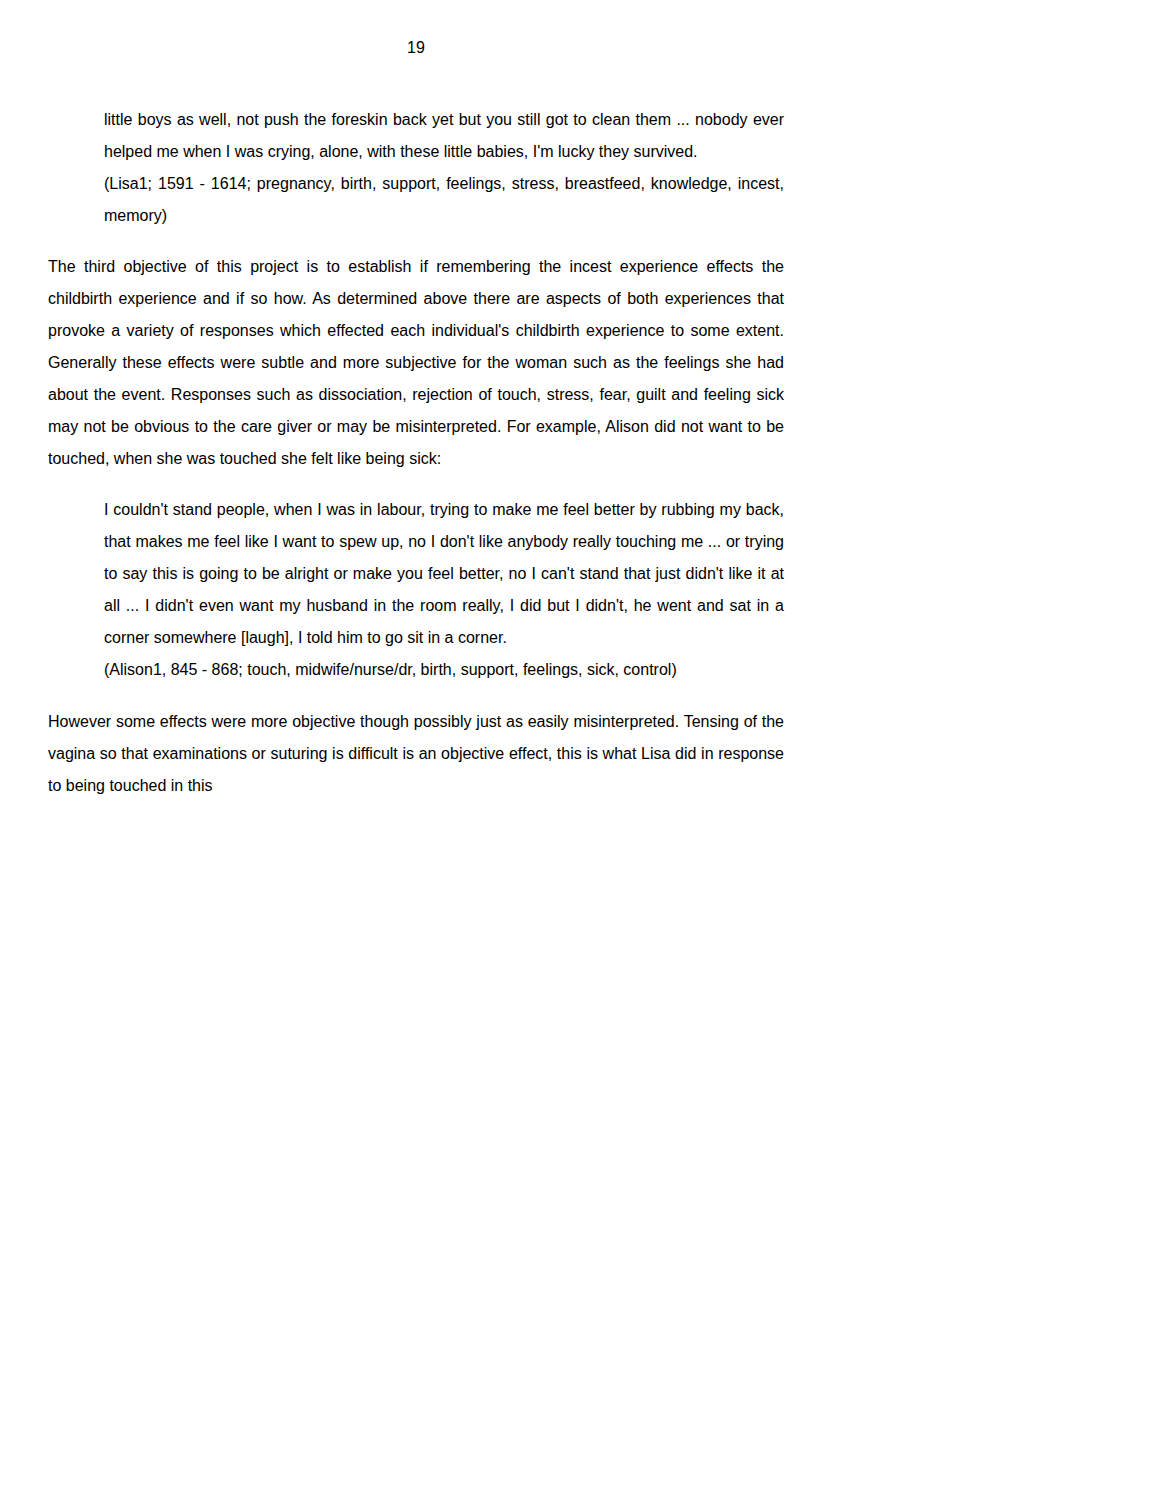19
little boys as well, not push the foreskin back yet but you still got to clean them ... nobody ever helped me when I was crying, alone, with these little babies, I'm lucky they survived.
(Lisa1; 1591 - 1614; pregnancy, birth, support, feelings, stress, breastfeed, knowledge, incest, memory)
The third objective of this project is to establish if remembering the incest experience effects the childbirth experience and if so how. As determined above there are aspects of both experiences that provoke a variety of responses which effected each individual's childbirth experience to some extent. Generally these effects were subtle and more subjective for the woman such as the feelings she had about the event. Responses such as dissociation, rejection of touch, stress, fear, guilt and feeling sick may not be obvious to the care giver or may be misinterpreted. For example, Alison did not want to be touched, when she was touched she felt like being sick:
I couldn't stand people, when I was in labour, trying to make me feel better by rubbing my back, that makes me feel like I want to spew up, no I don't like anybody really touching me ... or trying to say this is going to be alright or make you feel better, no I can't stand that just didn't like it at all ... I didn't even want my husband in the room really, I did but I didn't, he went and sat in a corner somewhere [laugh], I told him to go sit in a corner.
(Alison1, 845 - 868; touch, midwife/nurse/dr, birth, support, feelings, sick, control)
However some effects were more objective though possibly just as easily misinterpreted. Tensing of the vagina so that examinations or suturing is difficult is an objective effect, this is what Lisa did in response to being touched in this